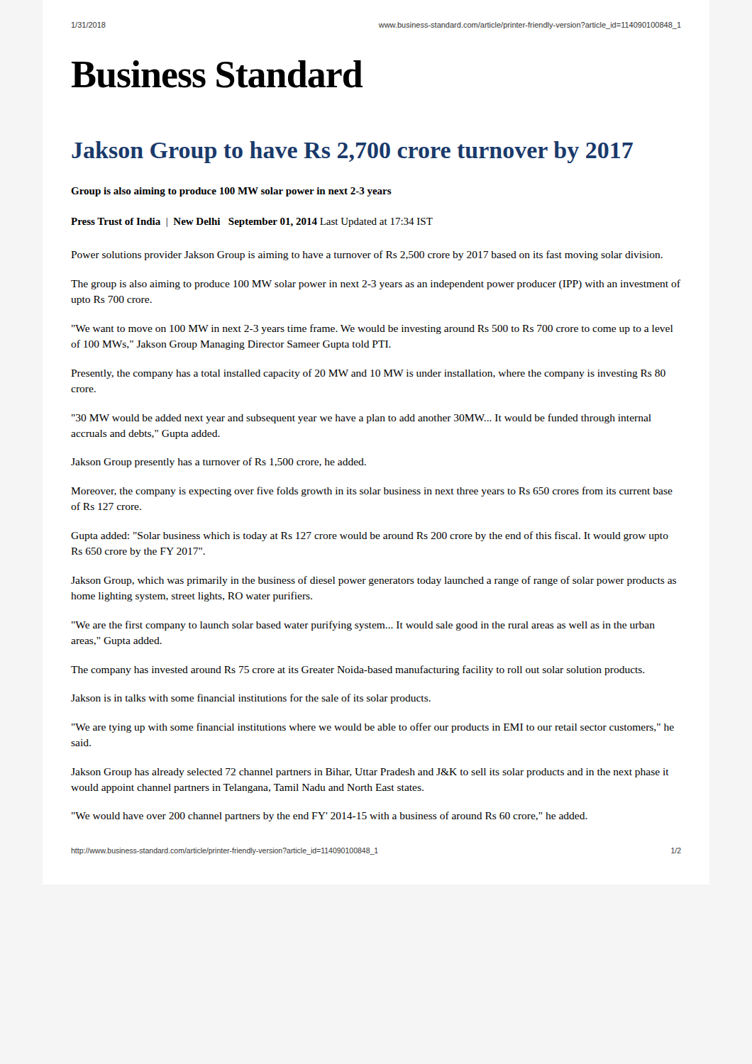1/31/2018 www.business-standard.com/article/printer-friendly-version?article_id=114090100848_1
Business Standard
Jakson Group to have Rs 2,700 crore turnover by 2017
Group is also aiming to produce 100 MW solar power in next 2-3 years
Press Trust of India | New Delhi September 01, 2014 Last Updated at 17:34 IST
Power solutions provider Jakson Group is aiming to have a turnover of Rs 2,500 crore by 2017 based on its fast moving solar division.
The group is also aiming to produce 100 MW solar power in next 2-3 years as an independent power producer (IPP) with an investment of upto Rs 700 crore.
"We want to move on 100 MW in next 2-3 years time frame. We would be investing around Rs 500 to Rs 700 crore to come up to a level of 100 MWs," Jakson Group Managing Director Sameer Gupta told PTI.
Presently, the company has a total installed capacity of 20 MW and 10 MW is under installation, where the company is investing Rs 80 crore.
"30 MW would be added next year and subsequent year we have a plan to add another 30MW... It would be funded through internal accruals and debts," Gupta added.
Jakson Group presently has a turnover of Rs 1,500 crore, he added.
Moreover, the company is expecting over five folds growth in its solar business in next three years to Rs 650 crores from its current base of Rs 127 crore.
Gupta added: "Solar business which is today at Rs 127 crore would be around Rs 200 crore by the end of this fiscal. It would grow upto Rs 650 crore by the FY 2017".
Jakson Group, which was primarily in the business of diesel power generators today launched a range of range of solar power products as home lighting system, street lights, RO water purifiers.
"We are the first company to launch solar based water purifying system... It would sale good in the rural areas as well as in the urban areas," Gupta added.
The company has invested around Rs 75 crore at its Greater Noida-based manufacturing facility to roll out solar solution products.
Jakson is in talks with some financial institutions for the sale of its solar products.
"We are tying up with some financial institutions where we would be able to offer our products in EMI to our retail sector customers," he said.
Jakson Group has already selected 72 channel partners in Bihar, Uttar Pradesh and J&K to sell its solar products and in the next phase it would appoint channel partners in Telangana, Tamil Nadu and North East states.
"We would have over 200 channel partners by the end FY' 2014-15 with a business of around Rs 60 crore," he added.
http://www.business-standard.com/article/printer-friendly-version?article_id=114090100848_1 1/2